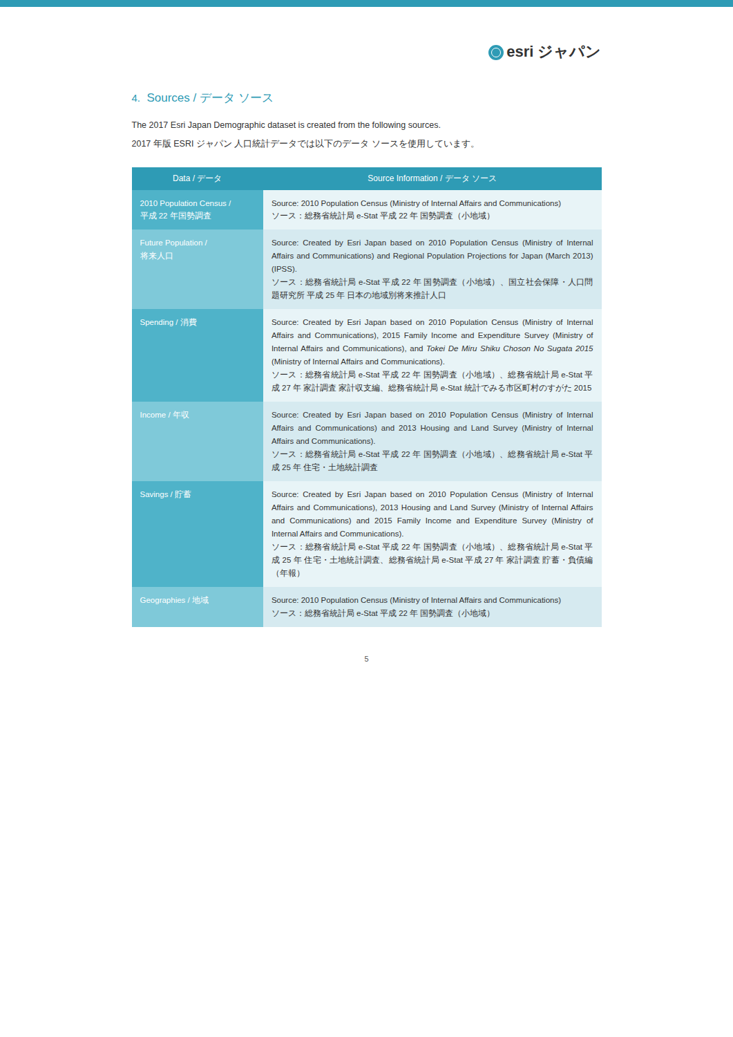esri ジャパン
4. Sources / データ ソース
The 2017 Esri Japan Demographic dataset is created from the following sources.
2017 年版 ESRI ジャパン 人口統計データでは以下のデータ ソースを使用しています。
| Data / データ | Source Information / データ ソース |
| --- | --- |
| 2010 Population Census / 平成 22 年国勢調査 | Source: 2010 Population Census (Ministry of Internal Affairs and Communications) ソース：総務省統計局 e-Stat 平成 22 年 国勢調査（小地域） |
| Future Population / 将来人口 | Source: Created by Esri Japan based on 2010 Population Census (Ministry of Internal Affairs and Communications) and Regional Population Projections for Japan (March 2013) (IPSS). ソース：総務省統計局 e-Stat 平成 22 年 国勢調査（小地域）、国立社会保障・人口問題研究所 平成 25 年 日本の地域別将来推計人口 |
| Spending / 消費 | Source: Created by Esri Japan based on 2010 Population Census (Ministry of Internal Affairs and Communications), 2015 Family Income and Expenditure Survey (Ministry of Internal Affairs and Communications), and Tokei De Miru Shiku Choson No Sugata 2015 (Ministry of Internal Affairs and Communications). ソース：総務省統計局 e-Stat 平成 22 年 国勢調査（小地域）、総務省統計局 e-Stat 平成 27 年 家計調査 家計収支編、総務省統計局 e-Stat 統計でみる市区町村のすがた 2015 |
| Income / 年収 | Source: Created by Esri Japan based on 2010 Population Census (Ministry of Internal Affairs and Communications) and 2013 Housing and Land Survey (Ministry of Internal Affairs and Communications). ソース：総務省統計局 e-Stat 平成 22 年 国勢調査（小地域）、総務省統計局 e-Stat 平成 25 年 住宅・土地統計調査 |
| Savings / 貯蓄 | Source: Created by Esri Japan based on 2010 Population Census (Ministry of Internal Affairs and Communications), 2013 Housing and Land Survey (Ministry of Internal Affairs and Communications) and 2015 Family Income and Expenditure Survey (Ministry of Internal Affairs and Communications). ソース：総務省統計局 e-Stat 平成 22 年 国勢調査（小地域）、総務省統計局 e-Stat 平成 25 年 住宅・土地統計調査、総務省統計局 e-Stat 平成 27 年 家計調査 貯蓄・負債編（年報） |
| Geographies / 地域 | Source: 2010 Population Census (Ministry of Internal Affairs and Communications) ソース：総務省統計局 e-Stat 平成 22 年 国勢調査（小地域） |
5